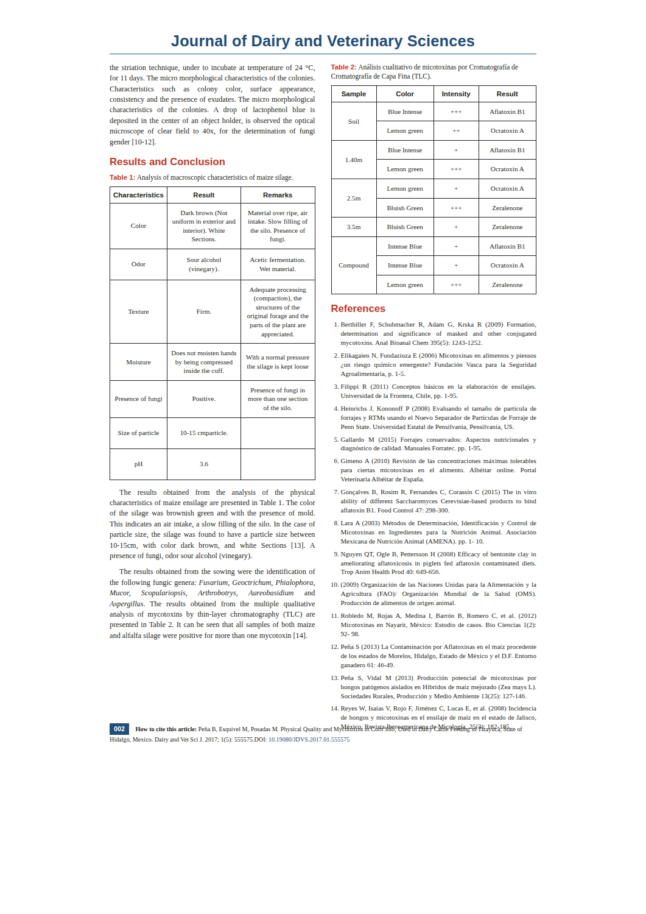Journal of Dairy and Veterinary Sciences
the striation technique, under to incubate at temperature of 24 °C, for 11 days. The micro morphological characteristics of the colonies. Characteristics such as colony color, surface appearance, consistency and the presence of exudates. The micro morphological characteristics of the colonies. A drop of lactophenol blue is deposited in the center of an object holder, is observed the optical microscope of clear field to 40x, for the determination of fungi gender [10-12].
Results and Conclusion
Table 1: Analysis of macroscopic characteristics of maize silage.
| Characteristics | Result | Remarks |
| --- | --- | --- |
| Color | Dark brown (Not uniform in exterior and interior). White Sections. | Material over ripe, air intake. Slow filling of the silo. Presence of fungi. |
| Odor | Sour alcohol (vinegary). | Acetic fermentation. Wet material. |
| Texture | Firm. | Adequate processing (compaction), the structures of the original forage and the parts of the plant are appreciated. |
| Moisture | Does not moisten hands by being compressed inside the cuff. | With a normal pressure the silage is kept loose |
| Presence of fungi | Positive. | Presence of fungi in more than one section of the silo. |
| Size of particle | 10-15 cmparticle. | |
| pH | 3.6 | |
The results obtained from the analysis of the physical characteristics of maize ensilage are presented in Table 1. The color of the silage was brownish green and with the presence of mold. This indicates an air intake, a slow filling of the silo. In the case of particle size, the silage was found to have a particle size between 10-15cm, with color dark brown, and white Sections [13]. A presence of fungi, odor sour alcohol (vinegary).
The results obtained from the sowing were the identification of the following fungic genera: Fusarium, Geoctrichum, Phialophora, Mucor, Scopulariopsis, Arthrobotrys, Aureobasidium and Aspergillus. The results obtained from the multiple qualitative analysis of mycotoxins by thin-layer chromatography (TLC) are presented in Table 2. It can be seen that all samples of both maize and alfalfa silage were positive for more than one mycotoxin [14].
Table 2: Análisis cualitativo de micotoxinas por Cromatografía de Cromatografía de Capa Fina (TLC).
| Sample | Color | Intensity | Result |
| --- | --- | --- | --- |
| Soil | Blue Intense | +++ | Aflatoxin B1 |
| Lemon green | ++ | Ocratoxin A |
| 1.40m | Blue Intense | + | Aflatoxin B1 |
| Lemon green | +++ | Ocratoxin A |
| 2.5m | Lemon green | + | Ocratoxin A |
| Bluish Green | +++ | Zeralenone |
| 3.5m | Bluish Green | + | Zeralenone |
| Compound | Intense Blue | + | Aflatoxin B1 |
| Intense Blue | + | Ocratoxin A |
| Lemon green | +++ | Zeralenone |
References
Berthiller F, Schuhmacher R, Adam G, Krska R (2009) Formation, determination and significance of masked and other conjugated mycotoxins. Anal Bioanal Chem 395(5): 1243-1252.
Elikagaien N, Fundazioza E (2006) Micotoxinas en alimentos y piensos ¿un riesgo químico emergente? Fundación Vasca para la Seguridad Agroalimentaria, p. 1-5.
Filippi R (2011) Conceptos básicos en la elaboración de ensilajes. Universidad de la Frontera, Chile, pp. 1-95.
Heinrichs J, Kononoff P (2008) Evaluando el tamaño de partícula de forrajes y RTMs usando el Nuevo Separador de Partículas de Forraje de Penn State. Universidad Estatal de Pensilvania, Pensilvania, US.
Gallardo M (2015) Forrajes conservados: Aspectos nutricionales y diagnóstico de calidad. Manuales Forratec. pp. 1-95.
Gimeno A (2010) Revisión de las concentraciones máximas tolerables para ciertas micotoxinas en el alimento. Albéitar online. Portal Veterinaria Albéitar de España.
Gonçalves B, Rosim R, Fernandes C, Corassin C (2015) The in vitro ability of different Saccharomyces Cerevisiae-based products to bind aflatoxin B1. Food Control 47: 298-300.
Lara A (2003) Métodos de Determinación, Identificación y Control de Micotoxinas en Ingredientes para la Nutrición Animal. Asociación Mexicana de Nutrición Animal (AMENA). pp. 1- 10.
Nguyen QT, Ogle B, Pettersson H (2008) Efficacy of bentonite clay in ameliorating aflatoxicosis in piglets fed aflatoxin contaminated diets. Trop Anim Health Prod 40: 649-656.
(2009) Organización de las Naciones Unidas para la Alimentación y la Agricultura (FAO)/ Organización Mundial de la Salud (OMS). Producción de alimentos de origen animal.
Robledo M, Rojas A, Medina I, Barrón B, Romero C, et al. (2012) Micotoxinas en Nayarit, México: Estudio de casos. Bio Ciencias 1(2): 92- 98.
Peña S (2013) La Contaminación por Aflatoxinas en el maíz procedente de los estados de Morelos, Hidalgo, Estado de México y el D.F. Entorno ganadero 61: 46-49.
Peña S, Vidal M (2013) Producción potencial de micotoxinas por hongos patógenos aislados en Híbridos de maíz mejorado (Zea mays L). Sociedades Rurales, Producción y Medio Ambiente 13(25): 127-146.
Reyes W, Isaías V, Rojo F, Jiménez C, Lucas E, et al. (2008) Incidencia de hongos y micotoxinas en el ensilaje de maíz en el estado de Jalisco, México. Revista Iberoamericana de Micología, 25(3): 182-185.
002 How to cite this article: Peña B, Esquivel M, Posadas M. Physical Quality and Mycotoxins in Corn Silo, Used in Dairy Cattle Feeding in Tizayuca, State of Hidalgo, Mexico. Dairy and Vet Sci J. 2017; 1(5): 555575.DOI: 10.19080/JDVS.2017.01.555575